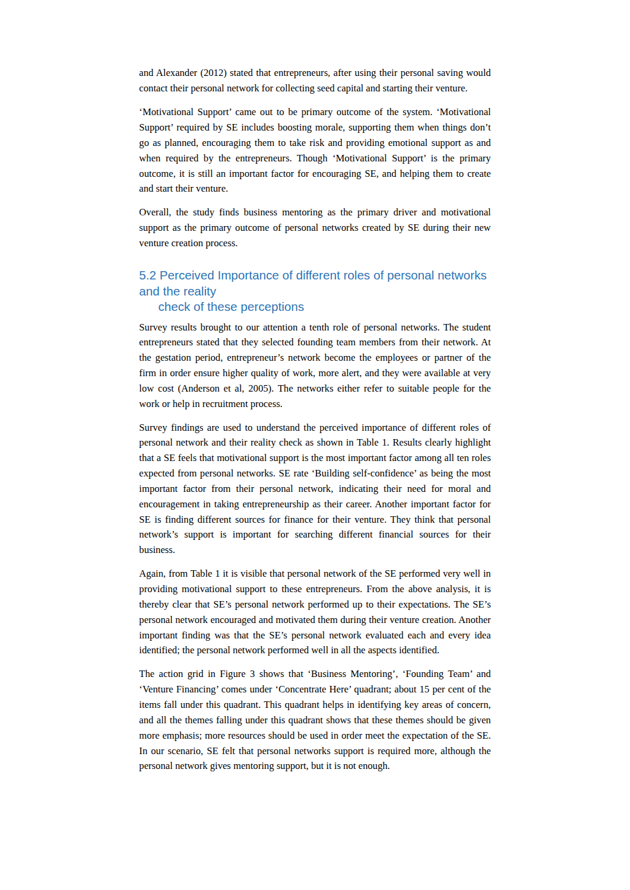and Alexander (2012) stated that entrepreneurs, after using their personal saving would contact their personal network for collecting seed capital and starting their venture.
‘Motivational Support’ came out to be primary outcome of the system. ‘Motivational Support’ required by SE includes boosting morale, supporting them when things don’t go as planned, encouraging them to take risk and providing emotional support as and when required by the entrepreneurs. Though ‘Motivational Support’ is the primary outcome, it is still an important factor for encouraging SE, and helping them to create and start their venture.
Overall, the study finds business mentoring as the primary driver and motivational support as the primary outcome of personal networks created by SE during their new venture creation process.
5.2 Perceived Importance of different roles of personal networks and the reality check of these perceptions
Survey results brought to our attention a tenth role of personal networks. The student entrepreneurs stated that they selected founding team members from their network. At the gestation period, entrepreneur’s network become the employees or partner of the firm in order ensure higher quality of work, more alert, and they were available at very low cost (Anderson et al, 2005). The networks either refer to suitable people for the work or help in recruitment process.
Survey findings are used to understand the perceived importance of different roles of personal network and their reality check as shown in Table 1. Results clearly highlight that a SE feels that motivational support is the most important factor among all ten roles expected from personal networks. SE rate ‘Building self-confidence’ as being the most important factor from their personal network, indicating their need for moral and encouragement in taking entrepreneurship as their career. Another important factor for SE is finding different sources for finance for their venture. They think that personal network’s support is important for searching different financial sources for their business.
Again, from Table 1 it is visible that personal network of the SE performed very well in providing motivational support to these entrepreneurs. From the above analysis, it is thereby clear that SE’s personal network performed up to their expectations. The SE’s personal network encouraged and motivated them during their venture creation. Another important finding was that the SE’s personal network evaluated each and every idea identified; the personal network performed well in all the aspects identified.
The action grid in Figure 3 shows that ‘Business Mentoring’, ‘Founding Team’ and ‘Venture Financing’ comes under ‘Concentrate Here’ quadrant; about 15 per cent of the items fall under this quadrant. This quadrant helps in identifying key areas of concern, and all the themes falling under this quadrant shows that these themes should be given more emphasis; more resources should be used in order meet the expectation of the SE. In our scenario, SE felt that personal networks support is required more, although the personal network gives mentoring support, but it is not enough.